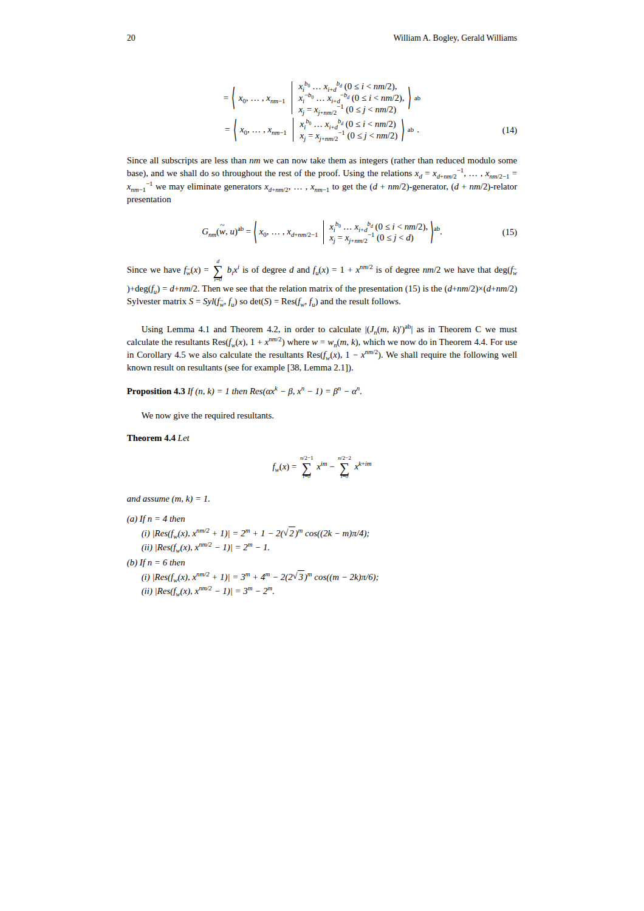20 William A. Bogley, Gerald Williams
= ⟨ x0, … , xnm−1 xib0 … xi+dbd (0 ≤ i < nm/2), xi−b0 … xi+d−bd (0 ≤ i < nm/2), xj = xj+nm/2−1 (0 ≤ j < nm/2) ⟩ab
= ⟨ x0, … , xnm−1 xib0 … xi+dbd (0 ≤ i < nm/2) xj = xj+nm/2−1 (0 ≤ j < nm/2) ⟩ab. (14)
Since all subscripts are less than nm we can now take them as integers (rather than reduced modulo some base), and we shall do so throughout the rest of the proof. Using the relations xd = xd+nm/2−1, … , xnm/2−1 = xnm−1−1 we may eliminate generators xd+nm/2, … , xnm−1 to get the (d + nm/2)-generator, (d + nm/2)-relator presentation
Gnm(~w, u)ab = ⟨ x0, … , xd+nm/2−1 xib0 … xi+dbd (0 ≤ i < nm/2), xj = xj+nm/2−1 (0 ≤ j < d) ⟩ab. (15)
Since we have f~w(x) = d∑i=0 bixi is of degree d and fu(x) = 1 + xnm/2 is of degree nm/2 we have that deg(f~w)+deg(fu) = d+nm/2. Then we see that the relation matrix of the presentation (15) is the (d+nm/2)×(d+nm/2) Sylvester matrix S = Syl(f~w, fu) so det(S) = Res(fw, fu) and the result follows.
Using Lemma 4.1 and Theorem 4.2, in order to calculate |(Jn(m, k)′)ab| as in Theorem C we must calculate the resultants Res(fw(x), 1 + xnm/2) where w = wn(m, k), which we now do in Theorem 4.4. For use in Corollary 4.5 we also calculate the resultants Res(fw(x), 1 − xnm/2). We shall require the following well known result on resultants (see for example [38, Lemma 2.1]).
Proposition 4.3 If (n, k) = 1 then Res(αxk − β, xn − 1) = βn − αn.
We now give the required resultants.
Theorem 4.4 Let
fw(x) = n/2−1∑i=0 xim − n/2−2∑i=0 xk+im
and assume (m, k) = 1.
(a) If n = 4 then
(i) |Res(fw(x), xnm/2 + 1)| = 2m + 1 − 2(2)m cos((2k − m)π/4);
(ii) |Res(fw(x), xnm/2 − 1)| = 2m − 1.
(b) If n = 6 then
(i) |Res(fw(x), xnm/2 + 1)| = 3m + 4m − 2(23)m cos((m − 2k)π/6);
(ii) |Res(fw(x), xnm/2 − 1)| = 3m − 2m.